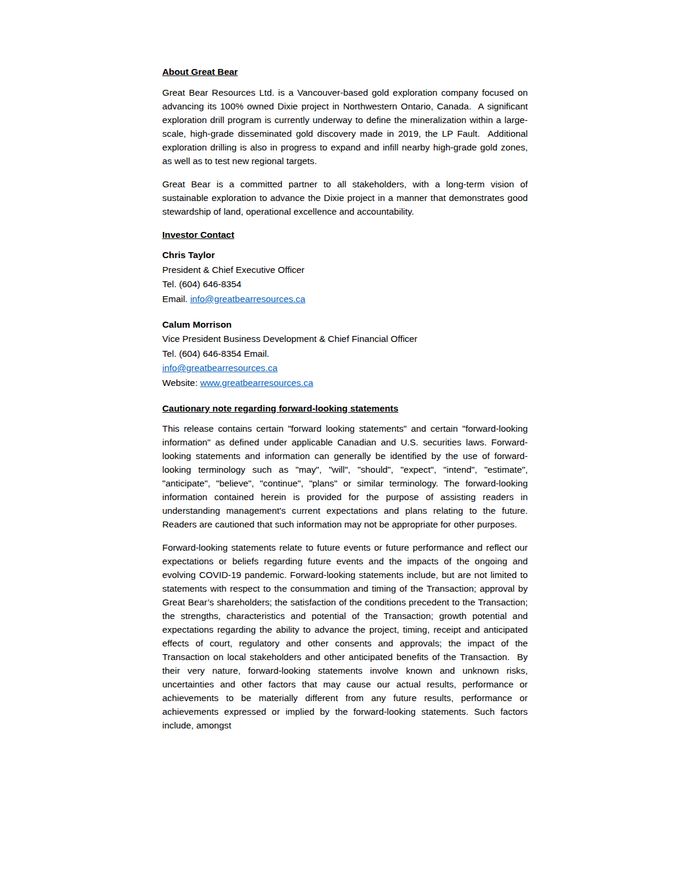About Great Bear
Great Bear Resources Ltd. is a Vancouver-based gold exploration company focused on advancing its 100% owned Dixie project in Northwestern Ontario, Canada. A significant exploration drill program is currently underway to define the mineralization within a large-scale, high-grade disseminated gold discovery made in 2019, the LP Fault. Additional exploration drilling is also in progress to expand and infill nearby high-grade gold zones, as well as to test new regional targets.
Great Bear is a committed partner to all stakeholders, with a long-term vision of sustainable exploration to advance the Dixie project in a manner that demonstrates good stewardship of land, operational excellence and accountability.
Investor Contact
Chris Taylor
President & Chief Executive Officer
Tel. (604) 646-8354
Email. info@greatbearresources.ca
Calum Morrison
Vice President Business Development & Chief Financial Officer
Tel. (604) 646-8354 Email.
info@greatbearresources.ca
Website: www.greatbearresources.ca
Cautionary note regarding forward-looking statements
This release contains certain "forward looking statements" and certain "forward-looking information" as defined under applicable Canadian and U.S. securities laws. Forward-looking statements and information can generally be identified by the use of forward-looking terminology such as "may", "will", "should", "expect", "intend", "estimate", "anticipate", "believe", "continue", "plans" or similar terminology. The forward-looking information contained herein is provided for the purpose of assisting readers in understanding management's current expectations and plans relating to the future. Readers are cautioned that such information may not be appropriate for other purposes.
Forward-looking statements relate to future events or future performance and reflect our expectations or beliefs regarding future events and the impacts of the ongoing and evolving COVID-19 pandemic. Forward-looking statements include, but are not limited to statements with respect to the consummation and timing of the Transaction; approval by Great Bear’s shareholders; the satisfaction of the conditions precedent to the Transaction; the strengths, characteristics and potential of the Transaction; growth potential and expectations regarding the ability to advance the project, timing, receipt and anticipated effects of court, regulatory and other consents and approvals; the impact of the Transaction on local stakeholders and other anticipated benefits of the Transaction. By their very nature, forward-looking statements involve known and unknown risks, uncertainties and other factors that may cause our actual results, performance or achievements to be materially different from any future results, performance or achievements expressed or implied by the forward-looking statements. Such factors include, amongst